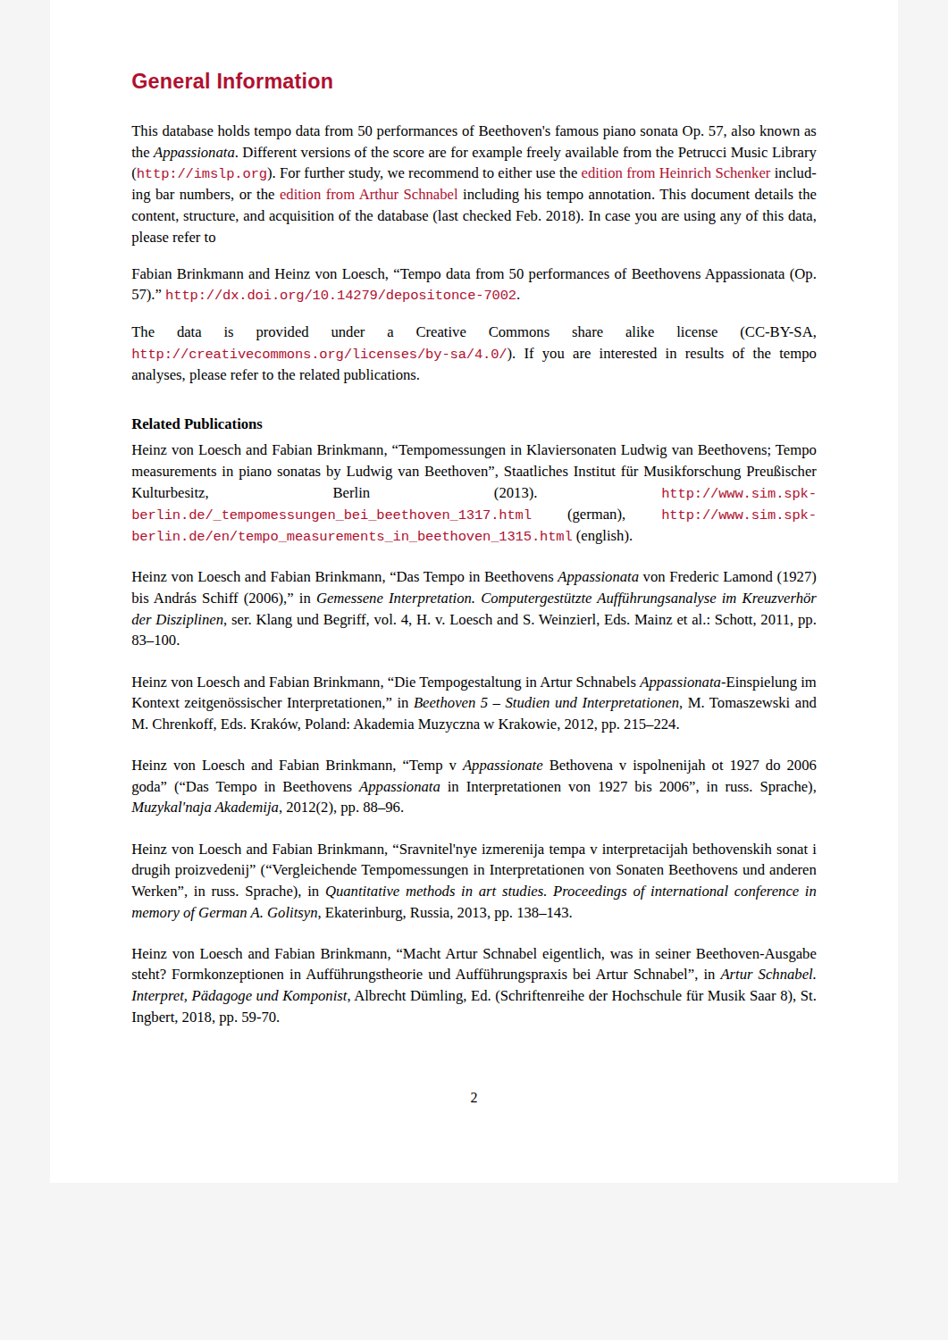General Information
This database holds tempo data from 50 performances of Beethoven's famous piano sonata Op. 57, also known as the Appassionata. Different versions of the score are for example freely available from the Petrucci Music Library (http://imslp.org). For further study, we recommend to either use the edition from Heinrich Schenker including bar numbers, or the edition from Arthur Schnabel including his tempo annotation. This document details the content, structure, and acquisition of the database (last checked Feb. 2018). In case you are using any of this data, please refer to
Fabian Brinkmann and Heinz von Loesch, “Tempo data from 50 performances of Beethovens Appassionata (Op. 57).” http://dx.doi.org/10.14279/depositonce-7002.
The data is provided under a Creative Commons share alike license (CC-BY-SA, http://creativecommons.org/licenses/by-sa/4.0/). If you are interested in results of the tempo analyses, please refer to the related publications.
Related Publications
Heinz von Loesch and Fabian Brinkmann, “Tempomessungen in Klaviersonaten Ludwig van Beethovens; Tempo measurements in piano sonatas by Ludwig van Beethoven”, Staatliches Institut für Musikforschung Preußischer Kulturbesitz, Berlin (2013). http://www.sim.spk-berlin.de/_tempomessungen_bei_beethoven_1317.html (german), http://www.sim.spk-berlin.de/en/tempo_measurements_in_beethoven_1315.html (english).
Heinz von Loesch and Fabian Brinkmann, “Das Tempo in Beethovens Appassionata von Frederic Lamond (1927) bis András Schiff (2006),” in Gemessene Interpretation. Computergestützte Aufführungsanalyse im Kreuzverhör der Disziplinen, ser. Klang und Begriff, vol. 4, H. v. Loesch and S. Weinzierl, Eds. Mainz et al.: Schott, 2011, pp. 83–100.
Heinz von Loesch and Fabian Brinkmann, “Die Tempogestaltung in Artur Schnabels Appassionata-Einspielung im Kontext zeitgenössischer Interpretationen,” in Beethoven 5 – Studien und Interpretationen, M. Tomaszewski and M. Chrenkoff, Eds. Kraków, Poland: Akademia Muzyczna w Krakowie, 2012, pp. 215–224.
Heinz von Loesch and Fabian Brinkmann, “Temp v Appassionate Bethovena v ispolnenijah ot 1927 do 2006 goda” (“Das Tempo in Beethovens Appassionata in Interpretationen von 1927 bis 2006”, in russ. Sprache), Muzykal'naja Akademija, 2012(2), pp. 88–96.
Heinz von Loesch and Fabian Brinkmann, “Sravnitel'nye izmerenija tempa v interpretacijah bethovenskih sonat i drugih proizvedenij” (“Vergleichende Tempomessungen in Interpretationen von Sonaten Beethovens und anderen Werken”, in russ. Sprache), in Quantitative methods in art studies. Proceedings of international conference in memory of German A. Golitsyn, Ekaterinburg, Russia, 2013, pp. 138–143.
Heinz von Loesch and Fabian Brinkmann, “Macht Artur Schnabel eigentlich, was in seiner Beethoven-Ausgabe steht? Formkonzeptionen in Aufführungstheorie und Aufführungspraxis bei Artur Schnabel”, in Artur Schnabel. Interpret, Pädagoge und Komponist, Albrecht Dümling, Ed. (Schriftenreihe der Hochschule für Musik Saar 8), St. Ingbert, 2018, pp. 59-70.
2